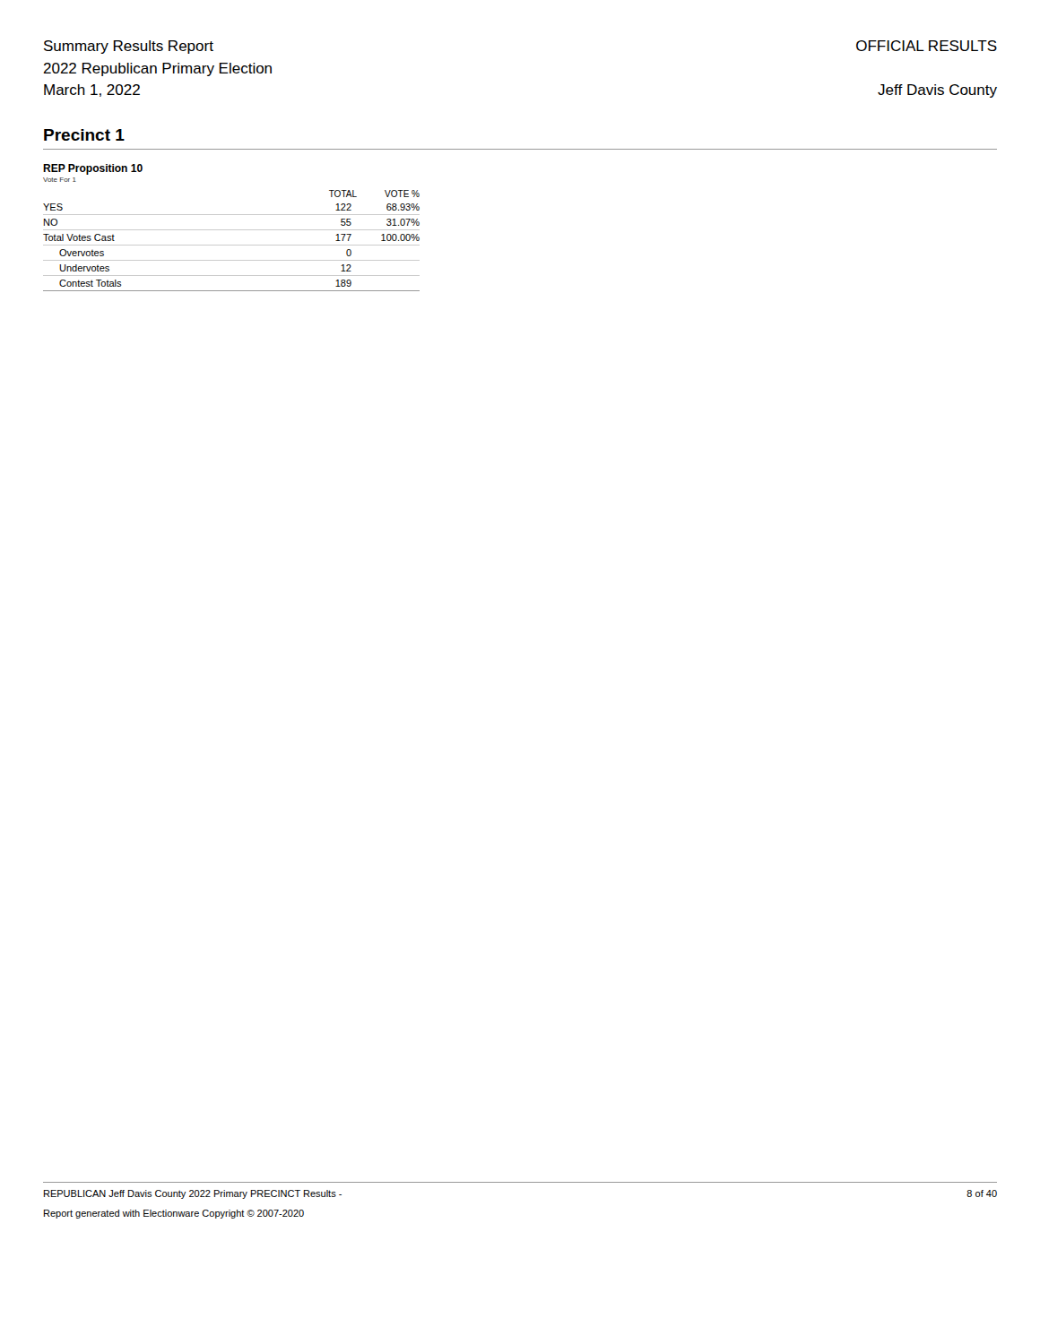Summary Results Report
2022 Republican Primary Election
March 1, 2022
OFFICIAL RESULTS
Jeff Davis County
Precinct 1
REP Proposition 10
Vote For 1
| | TOTAL | VOTE % |
| --- | --- | --- |
| YES | 122 | 68.93% |
| NO | 55 | 31.07% |
| Total Votes Cast | 177 | 100.00% |
| Overvotes | 0 | |
| Undervotes | 12 | |
| Contest Totals | 189 | |
REPUBLICAN Jeff Davis County 2022 Primary PRECINCT Results - 8 of 40
Report generated with Electionware Copyright © 2007-2020